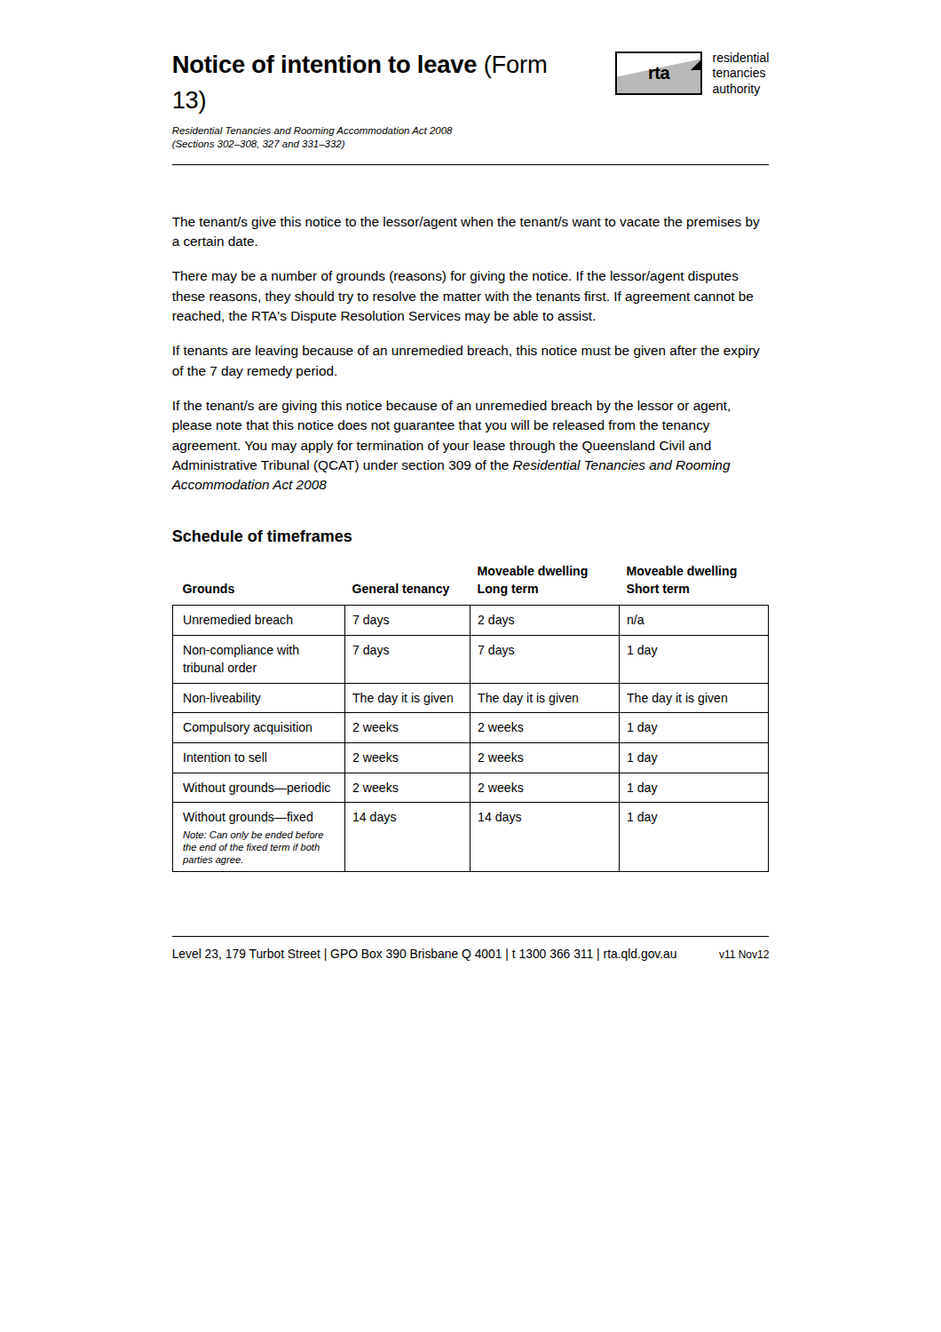Notice of intention to leave (Form 13)
Residential Tenancies and Rooming Accommodation Act 2008 (Sections 302–308, 327 and 331–332)
rta
residential tenancies authority
The tenant/s give this notice to the lessor/agent when the tenant/s want to vacate the premises by a certain date.
There may be a number of grounds (reasons) for giving the notice. If the lessor/agent disputes these reasons, they should try to resolve the matter with the tenants first. If agreement cannot be reached, the RTA's Dispute Resolution Services may be able to assist.
If tenants are leaving because of an unremedied breach, this notice must be given after the expiry of the 7 day remedy period.
If the tenant/s are giving this notice because of an unremedied breach by the lessor or agent, please note that this notice does not guarantee that you will be released from the tenancy agreement. You may apply for termination of your lease through the Queensland Civil and Administrative Tribunal (QCAT) under section 309 of the Residential Tenancies and Rooming Accommodation Act 2008
Schedule of timeframes
| Grounds | General tenancy | Moveable dwelling Long term | Moveable dwelling Short term |
| --- | --- | --- | --- |
| Unremedied breach | 7 days | 2 days | n/a |
| Non-compliance with tribunal order | 7 days | 7 days | 1 day |
| Non-liveability | The day it is given | The day it is given | The day it is given |
| Compulsory acquisition | 2 weeks | 2 weeks | 1 day |
| Intention to sell | 2 weeks | 2 weeks | 1 day |
| Without grounds—periodic | 2 weeks | 2 weeks | 1 day |
| Without grounds—fixed Note: Can only be ended before the end of the fixed term if both parties agree. | 14 days | 14 days | 1 day |
Level 23, 179 Turbot Street | GPO Box 390 Brisbane Q 4001 | t 1300 366 311 | rta.qld.gov.au
v11 Nov12